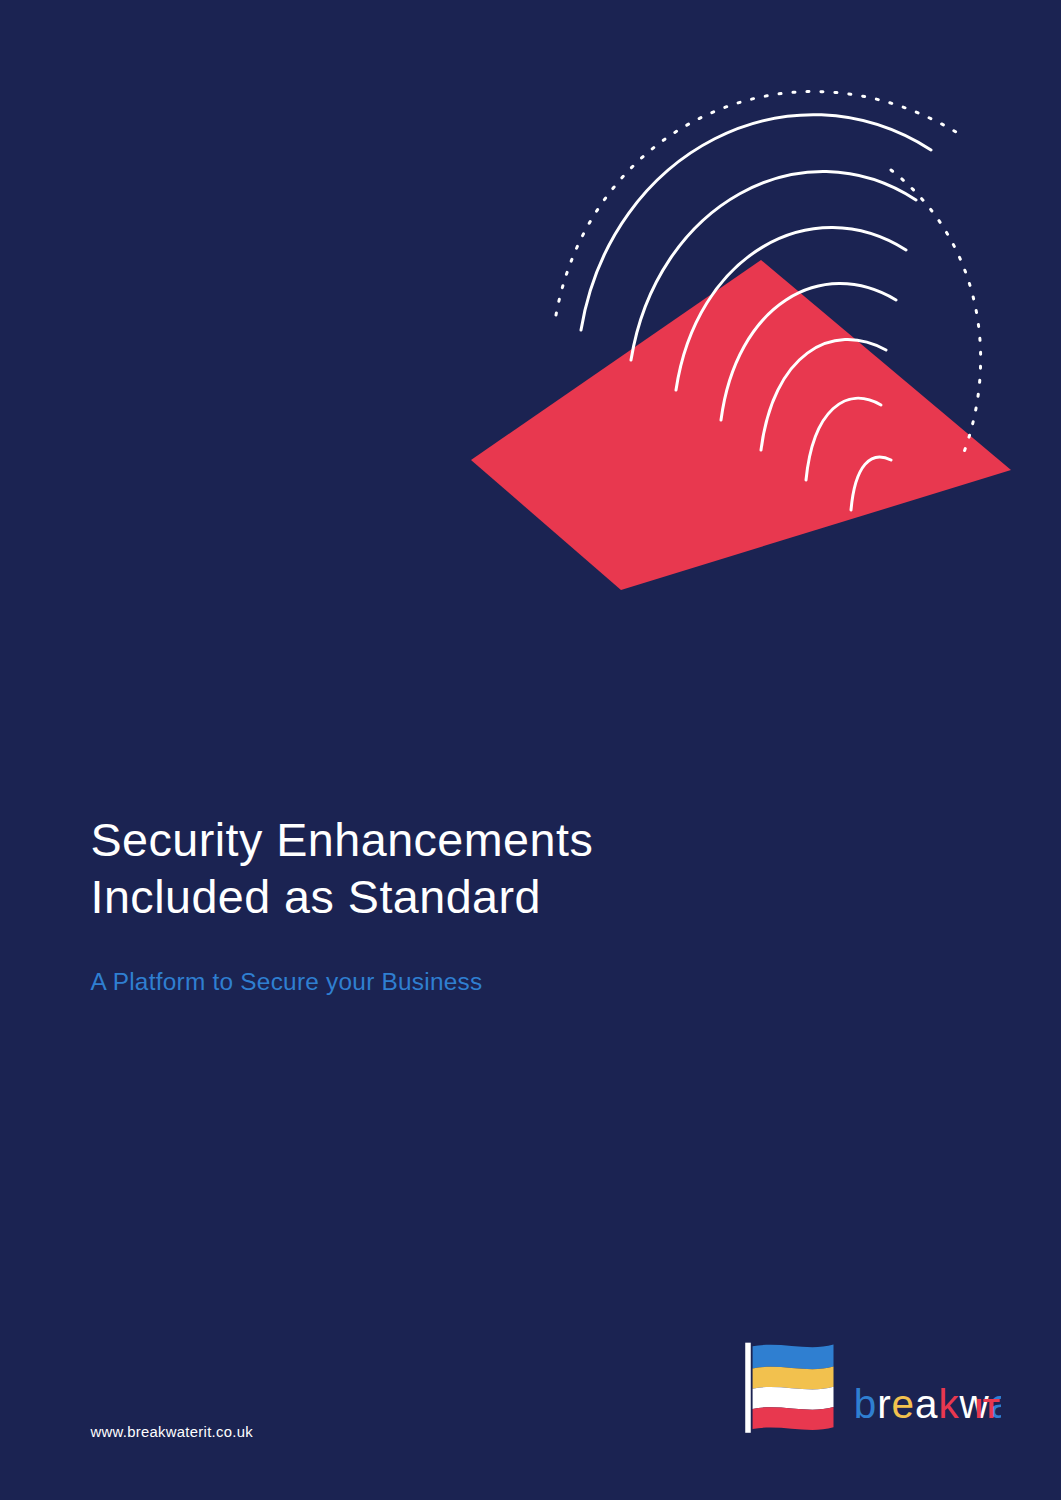Security Enhancements
Included as Standard
A Platform to Secure your Business
www.breakwaterit.co.uk
breakwater IT